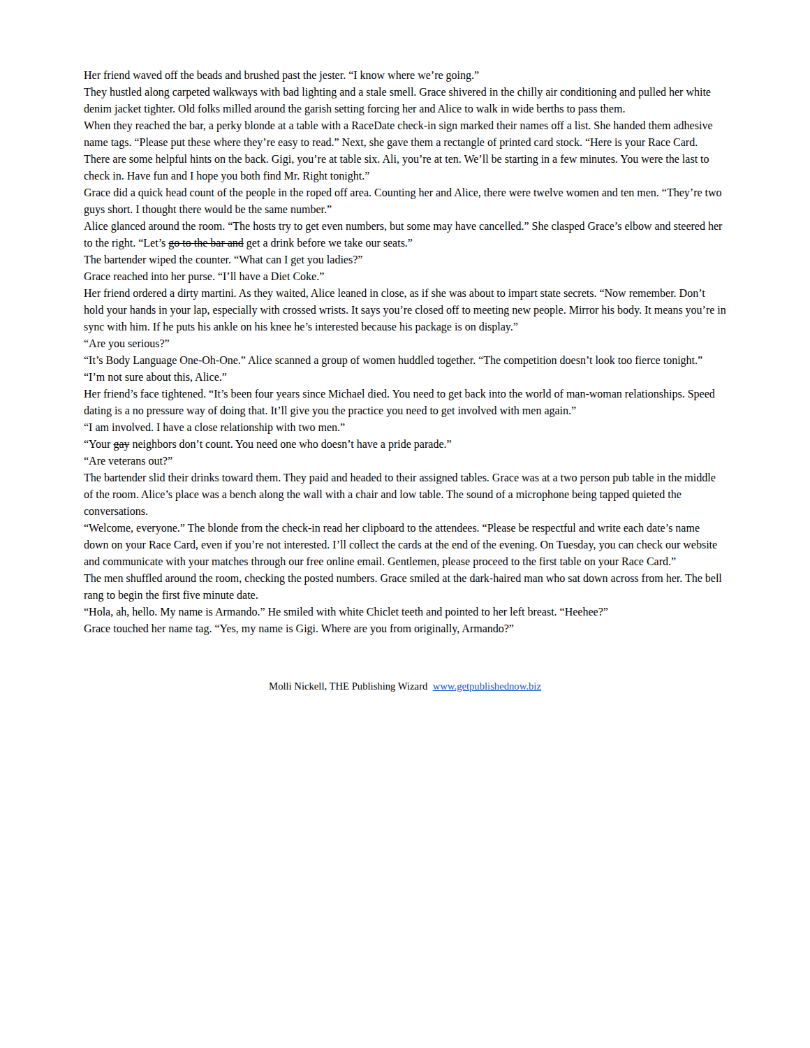Her friend waved off the beads and brushed past the jester. “I know where we’re going.”
They hustled along carpeted walkways with bad lighting and a stale smell. Grace shivered in the chilly air conditioning and pulled her white denim jacket tighter. Old folks milled around the garish setting forcing her and Alice to walk in wide berths to pass them.
When they reached the bar, a perky blonde at a table with a RaceDate check-in sign marked their names off a list. She handed them adhesive name tags. “Please put these where they’re easy to read.” Next, she gave them a rectangle of printed card stock. “Here is your Race Card. There are some helpful hints on the back. Gigi, you’re at table six. Ali, you’re at ten. We’ll be starting in a few minutes. You were the last to check in. Have fun and I hope you both find Mr. Right tonight.”
Grace did a quick head count of the people in the roped off area. Counting her and Alice, there were twelve women and ten men. “They’re two guys short. I thought there would be the same number.”
Alice glanced around the room. “The hosts try to get even numbers, but some may have cancelled.” She clasped Grace’s elbow and steered her to the right. “Let’s go to the bar and get a drink before we take our seats.”
The bartender wiped the counter. “What can I get you ladies?”
Grace reached into her purse. “I’ll have a Diet Coke.”
Her friend ordered a dirty martini. As they waited, Alice leaned in close, as if she was about to impart state secrets. “Now remember. Don’t hold your hands in your lap, especially with crossed wrists. It says you’re closed off to meeting new people. Mirror his body. It means you’re in sync with him. If he puts his ankle on his knee he’s interested because his package is on display.”
“Are you serious?”
“It’s Body Language One-Oh-One.” Alice scanned a group of women huddled together. “The competition doesn’t look too fierce tonight.”
“I’m not sure about this, Alice.”
Her friend’s face tightened. “It’s been four years since Michael died. You need to get back into the world of man-woman relationships. Speed dating is a no pressure way of doing that. It’ll give you the practice you need to get involved with men again.”
“I am involved. I have a close relationship with two men.”
“Your gay neighbors don’t count. You need one who doesn’t have a pride parade.”
“Are veterans out?”
The bartender slid their drinks toward them. They paid and headed to their assigned tables. Grace was at a two person pub table in the middle of the room. Alice’s place was a bench along the wall with a chair and low table. The sound of a microphone being tapped quieted the conversations.
“Welcome, everyone.” The blonde from the check-in read her clipboard to the attendees. “Please be respectful and write each date’s name down on your Race Card, even if you’re not interested. I’ll collect the cards at the end of the evening. On Tuesday, you can check our website and communicate with your matches through our free online email. Gentlemen, please proceed to the first table on your Race Card.”
The men shuffled around the room, checking the posted numbers. Grace smiled at the dark-haired man who sat down across from her. The bell rang to begin the first five minute date.
“Hola, ah, hello. My name is Armando.” He smiled with white Chiclet teeth and pointed to her left breast. “Heehee?”
Grace touched her name tag. “Yes, my name is Gigi. Where are you from originally, Armando?”
Molli Nickell, THE Publishing Wizard www.getpublishednow.biz